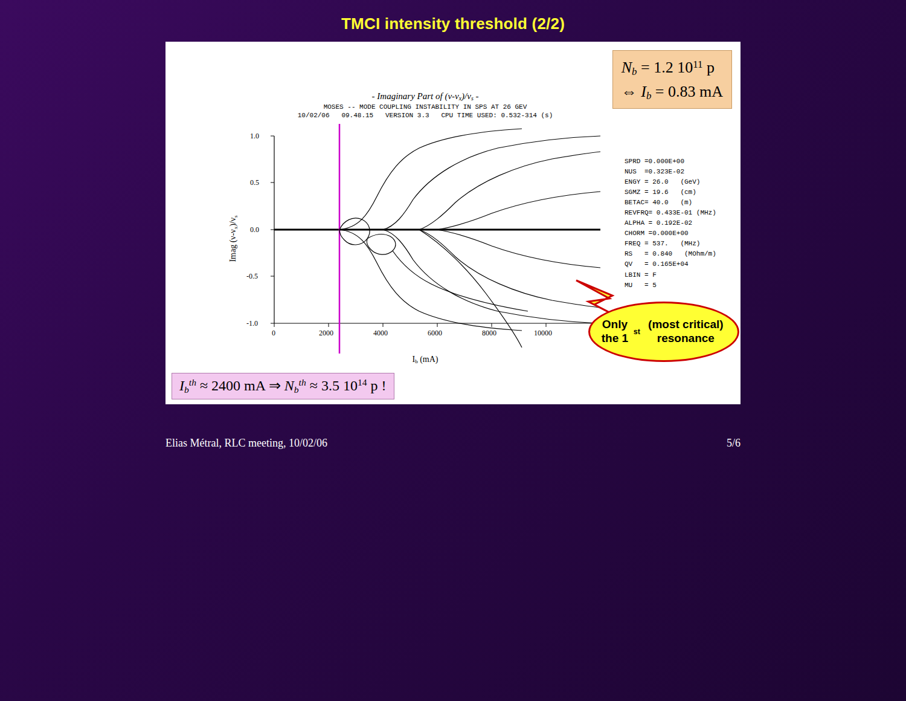TMCI intensity threshold (2/2)
Nb = 1.2 1011 p
⇔ Ib = 0.83 mA
- Imaginary Part of (ν-νx)/νs -
MOSES -- MODE COUPLING INSTABILITY IN SPS AT 26 GEV
10/02/06 09.48.15 VERSION 3.3 CPU TIME USED: 0.532-314 (s)
Imag (ν-νx)/νs
1.0 0.5 0.0 -0.5 -1.0 0 2000 4000 6000 8000 10000 12000
Ib (mA)
SPRD =0.000E+00
NUS =0.323E-02
ENGY = 26.0 (GeV)
SGMZ = 19.6 (cm)
BETAC= 40.0 (m)
REVFRQ= 0.433E-01 (MHz)
ALPHA = 0.192E-02
CHORM =0.000E+00
FREQ = 537. (MHz)
RS = 0.840 (MOhm/m)
QV = 0.165E+04
LBIN = F
MU = 5
Only the 1st (most critical) resonance
Ibth ≈ 2400 mA ⇒ Nbth ≈ 3.5 1014 p !
Elias Métral, RLC meeting, 10/02/06 5/6